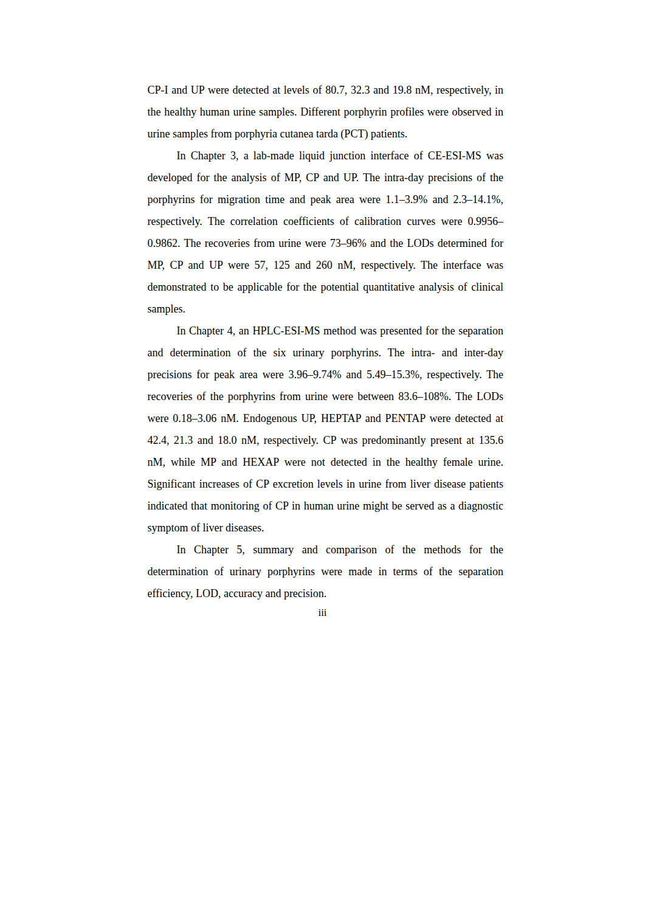CP-I and UP were detected at levels of 80.7, 32.3 and 19.8 nM, respectively, in the healthy human urine samples. Different porphyrin profiles were observed in urine samples from porphyria cutanea tarda (PCT) patients.
In Chapter 3, a lab-made liquid junction interface of CE-ESI-MS was developed for the analysis of MP, CP and UP. The intra-day precisions of the porphyrins for migration time and peak area were 1.1–3.9% and 2.3–14.1%, respectively. The correlation coefficients of calibration curves were 0.9956–0.9862. The recoveries from urine were 73–96% and the LODs determined for MP, CP and UP were 57, 125 and 260 nM, respectively. The interface was demonstrated to be applicable for the potential quantitative analysis of clinical samples.
In Chapter 4, an HPLC-ESI-MS method was presented for the separation and determination of the six urinary porphyrins. The intra- and inter-day precisions for peak area were 3.96–9.74% and 5.49–15.3%, respectively. The recoveries of the porphyrins from urine were between 83.6–108%. The LODs were 0.18–3.06 nM. Endogenous UP, HEPTAP and PENTAP were detected at 42.4, 21.3 and 18.0 nM, respectively. CP was predominantly present at 135.6 nM, while MP and HEXAP were not detected in the healthy female urine. Significant increases of CP excretion levels in urine from liver disease patients indicated that monitoring of CP in human urine might be served as a diagnostic symptom of liver diseases.
In Chapter 5, summary and comparison of the methods for the determination of urinary porphyrins were made in terms of the separation efficiency, LOD, accuracy and precision.
iii